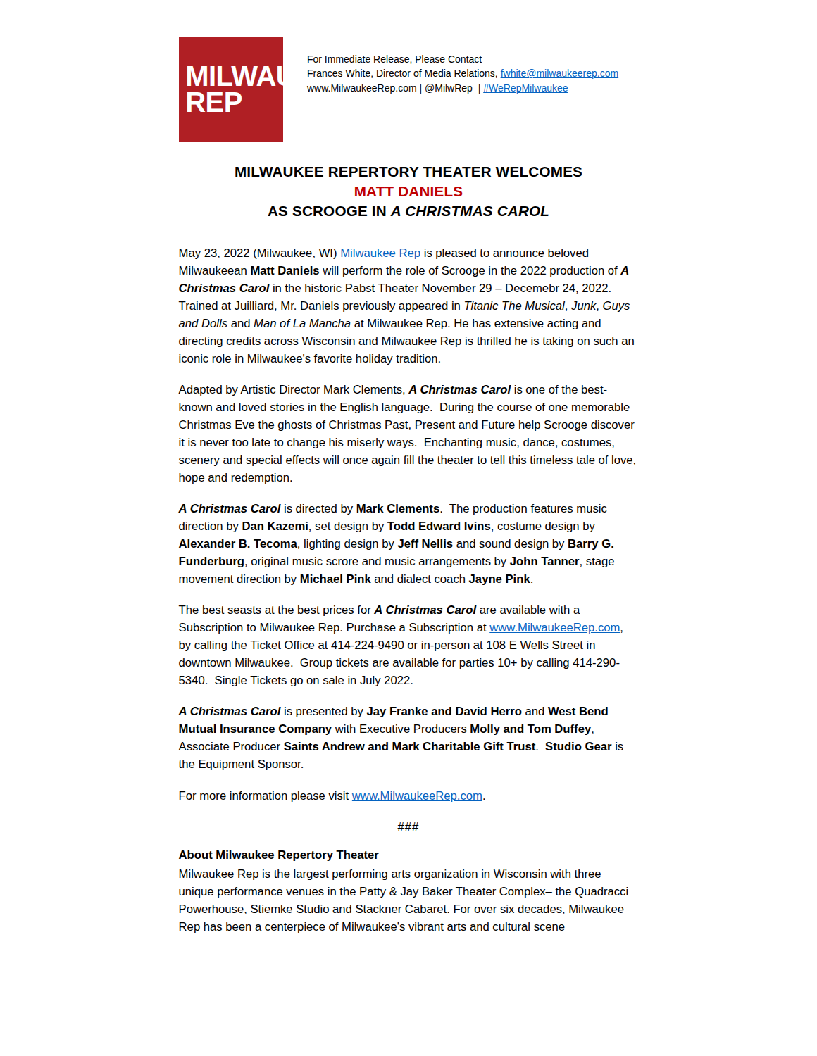Milwaukee Rep
For Immediate Release, Please Contact
Frances White, Director of Media Relations, fwhite@milwaukeerep.com
www.MilwaukeeRep.com | @MilwRep | #WeRepMilwaukee
MILWAUKEE REPERTORY THEATER WELCOMES
MATT DANIELS
AS SCROOGE IN A CHRISTMAS CAROL
May 23, 2022 (Milwaukee, WI) Milwaukee Rep is pleased to announce beloved Milwaukeean Matt Daniels will perform the role of Scrooge in the 2022 production of A Christmas Carol in the historic Pabst Theater November 29 – Decemebr 24, 2022. Trained at Juilliard, Mr. Daniels previously appeared in Titanic The Musical, Junk, Guys and Dolls and Man of La Mancha at Milwaukee Rep. He has extensive acting and directing credits across Wisconsin and Milwaukee Rep is thrilled he is taking on such an iconic role in Milwaukee's favorite holiday tradition.
Adapted by Artistic Director Mark Clements, A Christmas Carol is one of the best-known and loved stories in the English language. During the course of one memorable Christmas Eve the ghosts of Christmas Past, Present and Future help Scrooge discover it is never too late to change his miserly ways. Enchanting music, dance, costumes, scenery and special effects will once again fill the theater to tell this timeless tale of love, hope and redemption.
A Christmas Carol is directed by Mark Clements. The production features music direction by Dan Kazemi, set design by Todd Edward Ivins, costume design by Alexander B. Tecoma, lighting design by Jeff Nellis and sound design by Barry G. Funderburg, original music scrore and music arrangements by John Tanner, stage movement direction by Michael Pink and dialect coach Jayne Pink.
The best seasts at the best prices for A Christmas Carol are available with a Subscription to Milwaukee Rep. Purchase a Subscription at www.MilwaukeeRep.com, by calling the Ticket Office at 414-224-9490 or in-person at 108 E Wells Street in downtown Milwaukee. Group tickets are available for parties 10+ by calling 414-290-5340. Single Tickets go on sale in July 2022.
A Christmas Carol is presented by Jay Franke and David Herro and West Bend Mutual Insurance Company with Executive Producers Molly and Tom Duffey, Associate Producer Saints Andrew and Mark Charitable Gift Trust. Studio Gear is the Equipment Sponsor.
For more information please visit www.MilwaukeeRep.com.
###
About Milwaukee Repertory Theater
Milwaukee Rep is the largest performing arts organization in Wisconsin with three unique performance venues in the Patty & Jay Baker Theater Complex– the Quadracci Powerhouse, Stiemke Studio and Stackner Cabaret. For over six decades, Milwaukee Rep has been a centerpiece of Milwaukee's vibrant arts and cultural scene